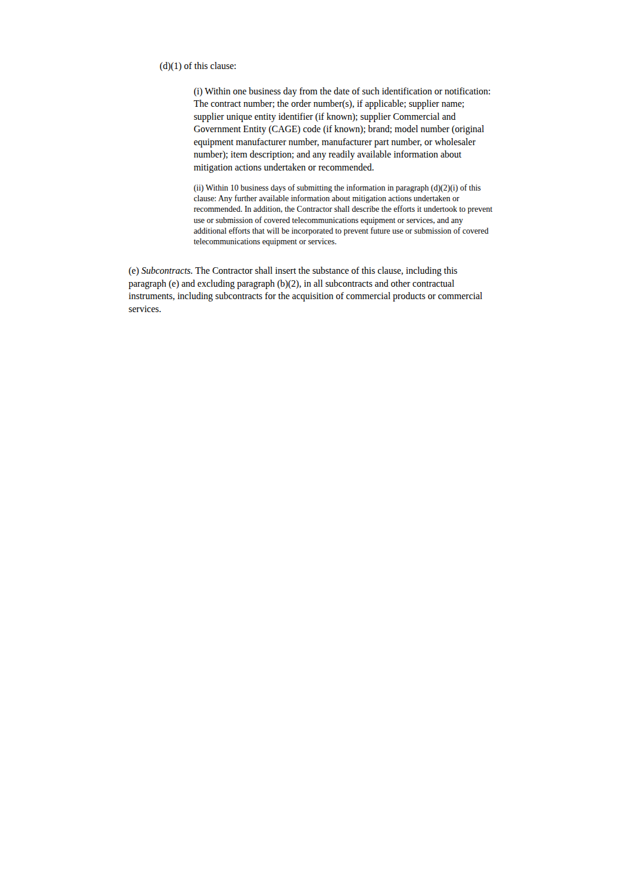(d)(1) of this clause:
(i) Within one business day from the date of such identification or notification: The contract number; the order number(s), if applicable; supplier name; supplier unique entity identifier (if known); supplier Commercial and Government Entity (CAGE) code (if known); brand; model number (original equipment manufacturer number, manufacturer part number, or wholesaler number); item description; and any readily available information about mitigation actions undertaken or recommended.
(ii) Within 10 business days of submitting the information in paragraph (d)(2)(i) of this clause: Any further available information about mitigation actions undertaken or recommended. In addition, the Contractor shall describe the efforts it undertook to prevent use or submission of covered telecommunications equipment or services, and any additional efforts that will be incorporated to prevent future use or submission of covered telecommunications equipment or services.
(e) Subcontracts. The Contractor shall insert the substance of this clause, including this paragraph (e) and excluding paragraph (b)(2), in all subcontracts and other contractual instruments, including subcontracts for the acquisition of commercial products or commercial services.